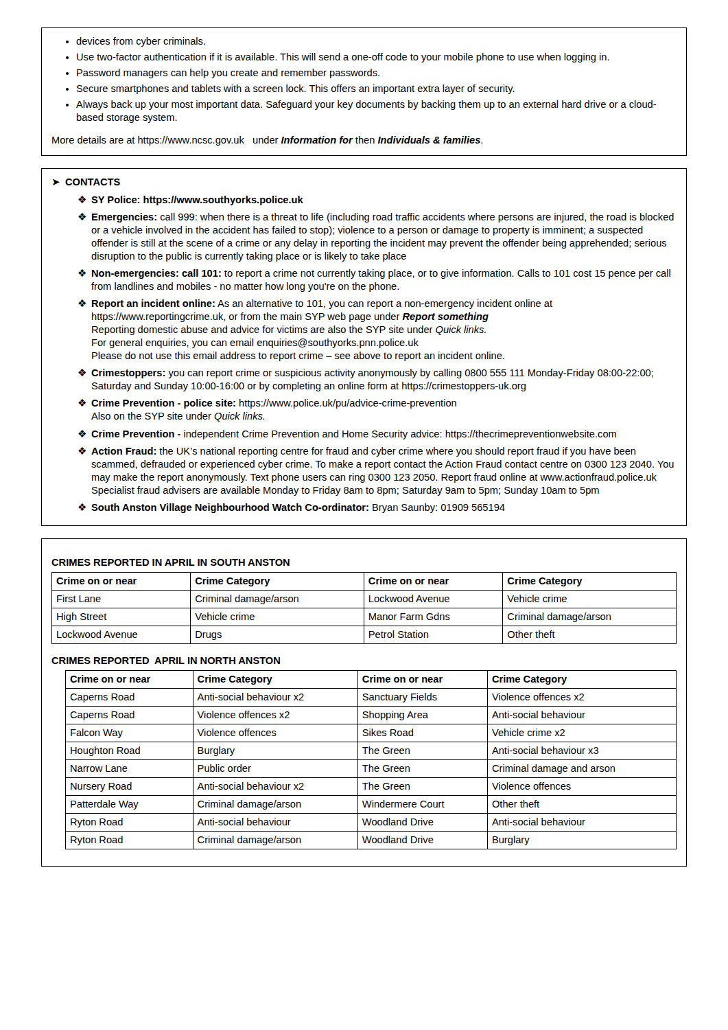devices from cyber criminals.
Use two-factor authentication if it is available. This will send a one-off code to your mobile phone to use when logging in.
Password managers can help you create and remember passwords.
Secure smartphones and tablets with a screen lock. This offers an important extra layer of security.
Always back up your most important data. Safeguard your key documents by backing them up to an external hard drive or a cloud-based storage system.
More details are at https://www.ncsc.gov.uk under Information for then Individuals & families.
CONTACTS
SY Police: https://www.southyorks.police.uk
Emergencies: call 999: when there is a threat to life (including road traffic accidents where persons are injured, the road is blocked or a vehicle involved in the accident has failed to stop); violence to a person or damage to property is imminent; a suspected offender is still at the scene of a crime or any delay in reporting the incident may prevent the offender being apprehended; serious disruption to the public is currently taking place or is likely to take place
Non-emergencies: call 101: to report a crime not currently taking place, or to give information. Calls to 101 cost 15 pence per call from landlines and mobiles - no matter how long you're on the phone.
Report an incident online: As an alternative to 101, you can report a non-emergency incident online at https://www.reportingcrime.uk, or from the main SYP web page under Report something
Reporting domestic abuse and advice for victims are also the SYP site under Quick links.
For general enquiries, you can email enquiries@southyorks.pnn.police.uk
Please do not use this email address to report crime – see above to report an incident online.
Crimestoppers: you can report crime or suspicious activity anonymously by calling 0800 555 111 Monday-Friday 08:00-22:00; Saturday and Sunday 10:00-16:00 or by completing an online form at https://crimestoppers-uk.org
Crime Prevention - police site: https://www.police.uk/pu/advice-crime-prevention
Also on the SYP site under Quick links.
Crime Prevention - independent Crime Prevention and Home Security advice: https://thecrimepreventionwebsite.com
Action Fraud: the UK’s national reporting centre for fraud and cyber crime where you should report fraud if you have been scammed, defrauded or experienced cyber crime. To make a report contact the Action Fraud contact centre on 0300 123 2040. You may make the report anonymously. Text phone users can ring 0300 123 2050. Report fraud online at www.actionfraud.police.uk
Specialist fraud advisers are available Monday to Friday 8am to 8pm; Saturday 9am to 5pm; Sunday 10am to 5pm
South Anston Village Neighbourhood Watch Co-ordinator: Bryan Saunby: 01909 565194
CRIMES REPORTED IN APRIL IN SOUTH ANSTON
| Crime on or near | Crime Category | Crime on or near | Crime Category |
| --- | --- | --- | --- |
| First Lane | Criminal damage/arson | Lockwood Avenue | Vehicle crime |
| High Street | Vehicle crime | Manor Farm Gdns | Criminal damage/arson |
| Lockwood Avenue | Drugs | Petrol Station | Other theft |
CRIMES REPORTED APRIL IN NORTH ANSTON
| Crime on or near | Crime Category | Crime on or near | Crime Category |
| --- | --- | --- | --- |
| Caperns Road | Anti-social behaviour x2 | Sanctuary Fields | Violence offences x2 |
| Caperns Road | Violence offences x2 | Shopping Area | Anti-social behaviour |
| Falcon Way | Violence offences | Sikes Road | Vehicle crime x2 |
| Houghton Road | Burglary | The Green | Anti-social behaviour x3 |
| Narrow Lane | Public order | The Green | Criminal damage and arson |
| Nursery Road | Anti-social behaviour x2 | The Green | Violence offences |
| Patterdale Way | Criminal damage/arson | Windermere Court | Other theft |
| Ryton Road | Anti-social behaviour | Woodland Drive | Anti-social behaviour |
| Ryton Road | Criminal damage/arson | Woodland Drive | Burglary |